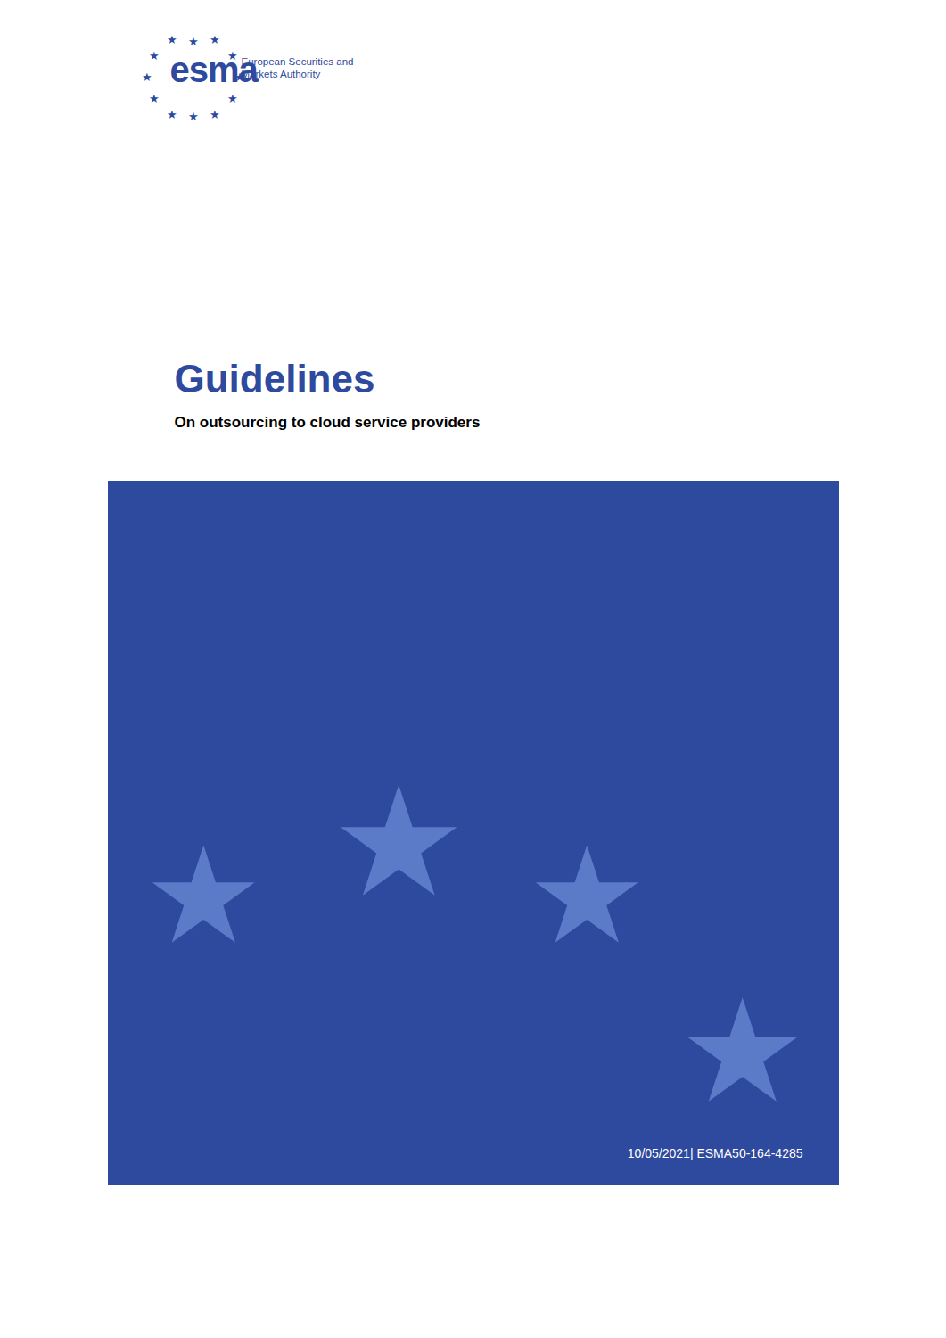★ ★ ★ ★ ★ ★ ★ ★ ★ ★ ★ ★
esma
European Securities and
Markets Authority
Guidelines
On outsourcing to cloud service providers
★ ★ ★ ★
10/05/2021| ESMA50-164-4285